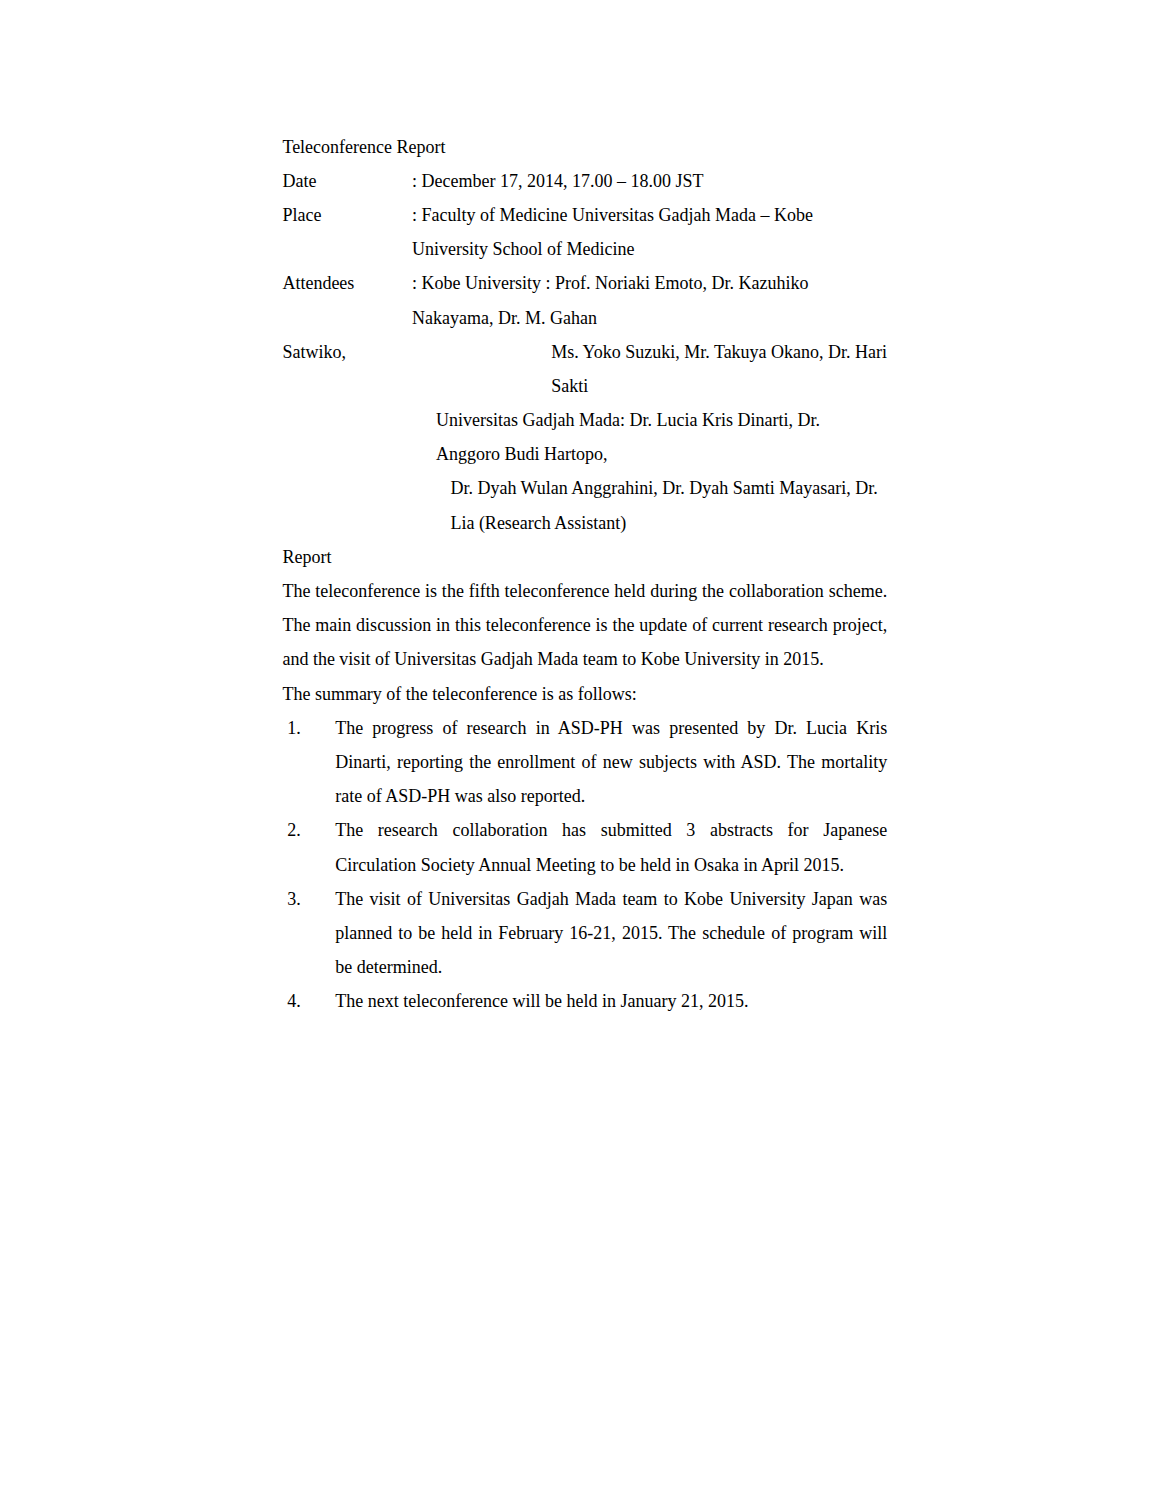Teleconference Report
Date
: December 17, 2014, 17.00 – 18.00 JST
Place
: Faculty of Medicine Universitas Gadjah Mada – Kobe University School of Medicine
Attendees
: Kobe University : Prof. Noriaki Emoto, Dr. Kazuhiko Nakayama, Dr. M. Gahan
Satwiko,
Ms. Yoko Suzuki, Mr. Takuya Okano, Dr. Hari Sakti
Universitas Gadjah Mada: Dr. Lucia Kris Dinarti, Dr. Anggoro Budi Hartopo,
Dr. Dyah Wulan Anggrahini, Dr. Dyah Samti Mayasari, Dr. Lia (Research Assistant)
Report
The teleconference is the fifth teleconference held during the collaboration scheme. The main discussion in this teleconference is the update of current research project, and the visit of Universitas Gadjah Mada team to Kobe University in 2015.
The summary of the teleconference is as follows:
The progress of research in ASD-PH was presented by Dr. Lucia Kris Dinarti, reporting the enrollment of new subjects with ASD. The mortality rate of ASD-PH was also reported.
The research collaboration has submitted 3 abstracts for Japanese Circulation Society Annual Meeting to be held in Osaka in April 2015.
The visit of Universitas Gadjah Mada team to Kobe University Japan was planned to be held in February 16-21, 2015. The schedule of program will be determined.
The next teleconference will be held in January 21, 2015.